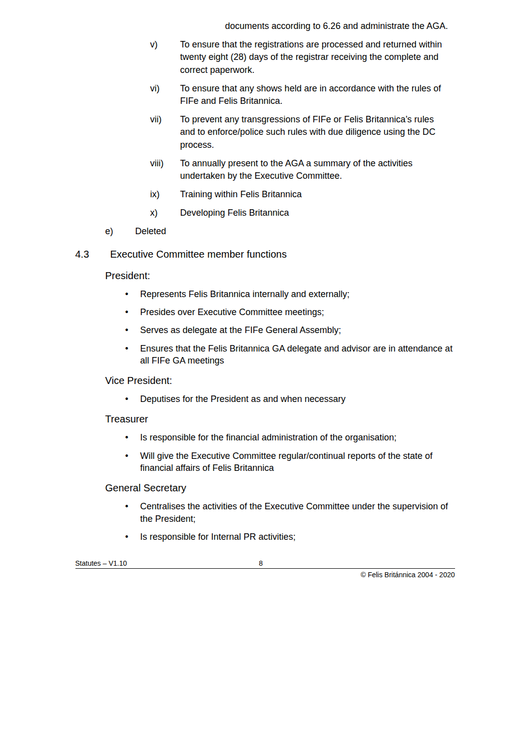documents according to 6.26 and administrate the AGA.
v)
To ensure that the registrations are processed and returned within twenty eight (28) days of the registrar receiving the complete and correct paperwork.
vi)
To ensure that any shows held are in accordance with the rules of FIFe and Felis Britannica.
vii)
To prevent any transgressions of FIFe or Felis Britannica’s rules and to enforce/police such rules with due diligence using the DC process.
viii)
To annually present to the AGA a summary of the activities undertaken by the Executive Committee.
ix)
Training within Felis Britannica
x)
Developing Felis Britannica
e)
Deleted
4.3
Executive Committee member functions
President:
Represents Felis Britannica internally and externally;
Presides over Executive Committee meetings;
Serves as delegate at the FIFe General Assembly;
Ensures that the Felis Britannica GA delegate and advisor are in attendance at all FIFe GA meetings
Vice President:
Deputises for the President as and when necessary
Treasurer
Is responsible for the financial administration of the organisation;
Will give the Executive Committee regular/continual reports of the state of financial affairs of Felis Britannica
General Secretary
Centralises the activities of the Executive Committee under the supervision of the President;
Is responsible for Internal PR activities;
Statutes – V1.10
8
© Felis Británnica 2004 - 2020